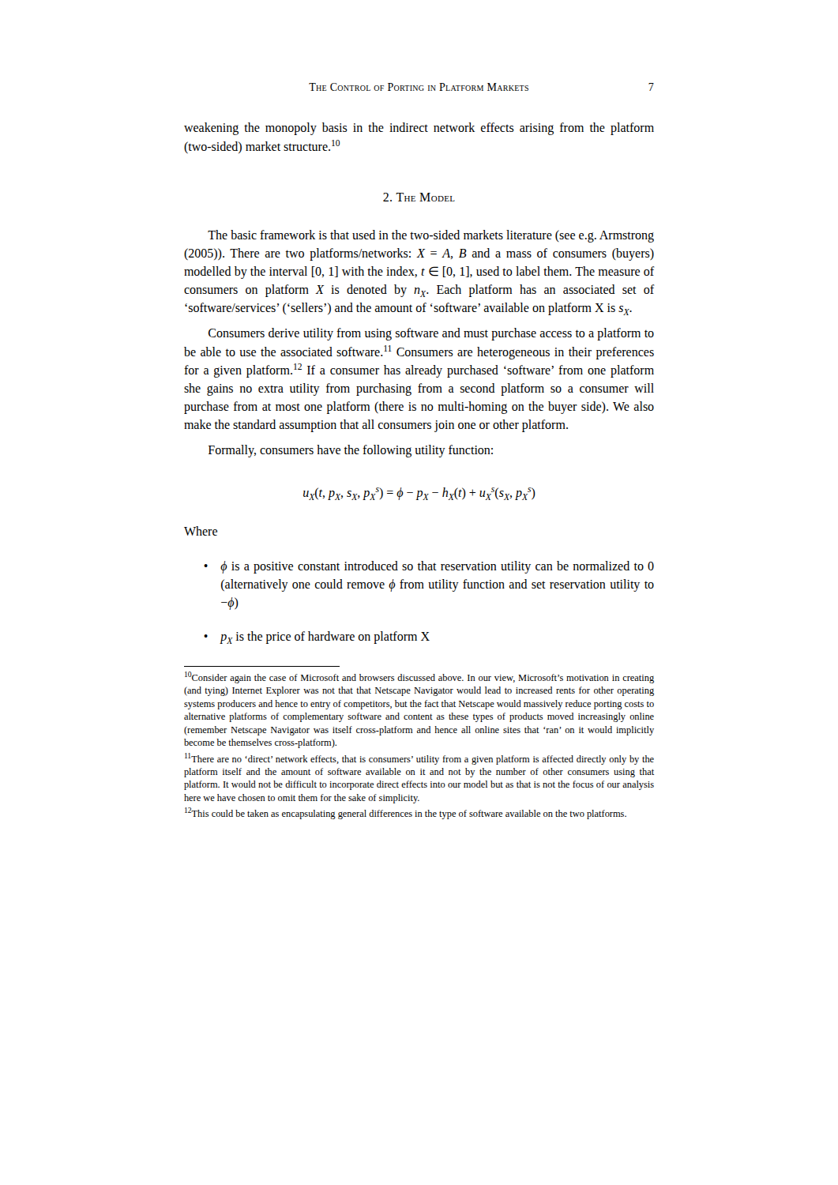The Control of Porting in Platform Markets 7
weakening the monopoly basis in the indirect network effects arising from the platform (two-sided) market structure.10
2. The Model
The basic framework is that used in the two-sided markets literature (see e.g. Armstrong (2005)). There are two platforms/networks: X = A, B and a mass of consumers (buyers) modelled by the interval [0, 1] with the index, t ∈ [0, 1], used to label them. The measure of consumers on platform X is denoted by nX. Each platform has an associated set of ‘software/services’ (‘sellers’) and the amount of ‘software’ available on platform X is sX.
Consumers derive utility from using software and must purchase access to a platform to be able to use the associated software.11 Consumers are heterogeneous in their preferences for a given platform.12 If a consumer has already purchased ‘software’ from one platform she gains no extra utility from purchasing from a second platform so a consumer will purchase from at most one platform (there is no multi-homing on the buyer side). We also make the standard assumption that all consumers join one or other platform.
Formally, consumers have the following utility function:
uX(t, pX, sX, pXs) = ϕ − pX − hX(t) + uXs(sX, pXs)
Where
ϕ is a positive constant introduced so that reservation utility can be normalized to 0 (alternatively one could remove ϕ from utility function and set reservation utility to −ϕ)
pX is the price of hardware on platform X
10Consider again the case of Microsoft and browsers discussed above. In our view, Microsoft’s motivation in creating (and tying) Internet Explorer was not that that Netscape Navigator would lead to increased rents for other operating systems producers and hence to entry of competitors, but the fact that Netscape would massively reduce porting costs to alternative platforms of complementary software and content as these types of products moved increasingly online (remember Netscape Navigator was itself cross-platform and hence all online sites that ‘ran’ on it would implicitly become be themselves cross-platform).
11There are no ‘direct’ network effects, that is consumers’ utility from a given platform is affected directly only by the platform itself and the amount of software available on it and not by the number of other consumers using that platform. It would not be difficult to incorporate direct effects into our model but as that is not the focus of our analysis here we have chosen to omit them for the sake of simplicity.
12This could be taken as encapsulating general differences in the type of software available on the two platforms.